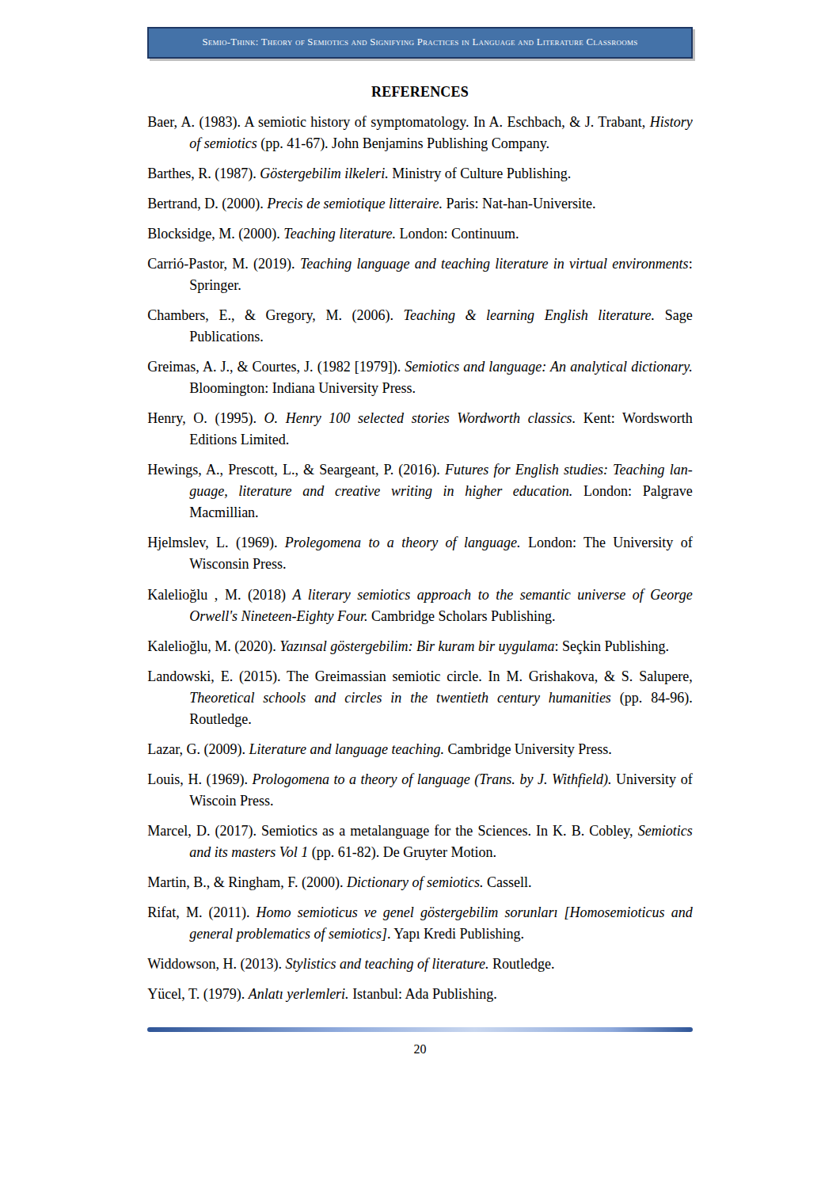Semio-Think: Theory of Semiotics and Signifying Practices in Language and Literature Classrooms
REFERENCES
Baer, A. (1983). A semiotic history of symptomatology. In A. Eschbach, & J. Trabant, History of semiotics (pp. 41-67). John Benjamins Publishing Company.
Barthes, R. (1987). Göstergebilim ilkeleri. Ministry of Culture Publishing.
Bertrand, D. (2000). Precis de semiotique litteraire. Paris: Nat-han-Universite.
Blocksidge, M. (2000). Teaching literature. London: Continuum.
Carrió-Pastor, M. (2019). Teaching language and teaching literature in virtual environments: Springer.
Chambers, E., & Gregory, M. (2006). Teaching & learning English literature. Sage Publications.
Greimas, A. J., & Courtes, J. (1982 [1979]). Semiotics and language: An analytical dictionary. Bloomington: Indiana University Press.
Henry, O. (1995). O. Henry 100 selected stories Wordworth classics. Kent: Wordsworth Editions Limited.
Hewings, A., Prescott, L., & Seargeant, P. (2016). Futures for English studies: Teaching language, literature and creative writing in higher education. London: Palgrave Macmillian.
Hjelmslev, L. (1969). Prolegomena to a theory of language. London: The University of Wisconsin Press.
Kalelioğlu , M. (2018) A literary semiotics approach to the semantic universe of George Orwell's Nineteen-Eighty Four. Cambridge Scholars Publishing.
Kalelioğlu, M. (2020). Yazınsal göstergebilim: Bir kuram bir uygulama: Seçkin Publishing.
Landowski, E. (2015). The Greimassian semiotic circle. In M. Grishakova, & S. Salupere, Theoretical schools and circles in the twentieth century humanities (pp. 84-96). Routledge.
Lazar, G. (2009). Literature and language teaching. Cambridge University Press.
Louis, H. (1969). Prologomena to a theory of language (Trans. by J. Withfield). University of Wiscoin Press.
Marcel, D. (2017). Semiotics as a metalanguage for the Sciences. In K. B. Cobley, Semiotics and its masters Vol 1 (pp. 61-82). De Gruyter Motion.
Martin, B., & Ringham, F. (2000). Dictionary of semiotics. Cassell.
Rifat, M. (2011). Homo semioticus ve genel göstergebilim sorunları [Homosemioticus and general problematics of semiotics]. Yapı Kredi Publishing.
Widdowson, H. (2013). Stylistics and teaching of literature. Routledge.
Yücel, T. (1979). Anlatı yerlemleri. Istanbul: Ada Publishing.
20